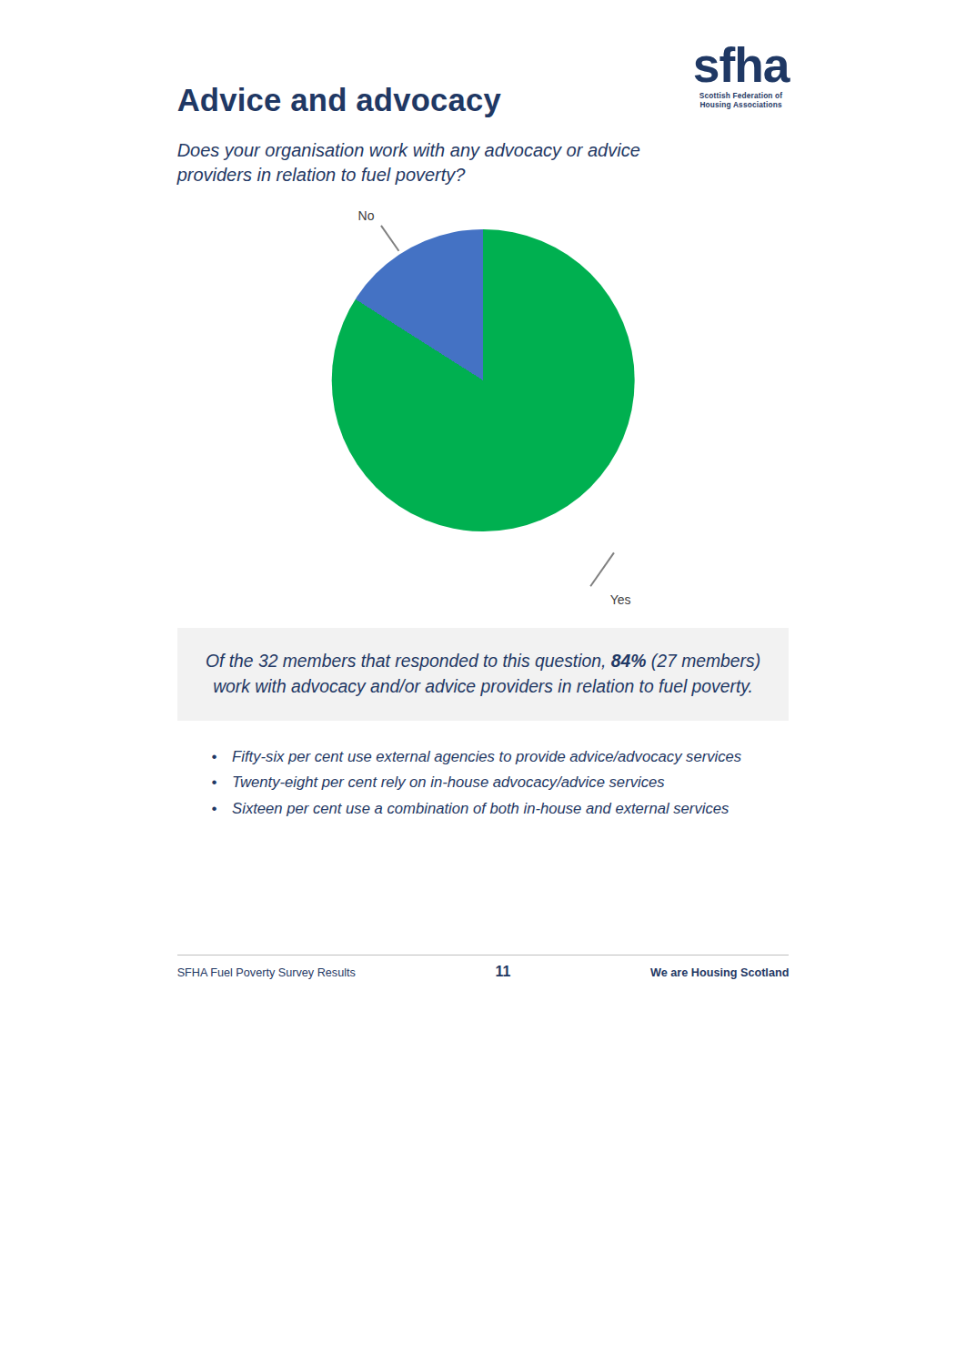sfha
Scottish Federation of
Housing Associations
Advice and advocacy
Does your organisation work with any advocacy or advice providers in relation to fuel poverty?
No
Yes
Of the 32 members that responded to this question, 84% (27 members) work with advocacy and/or advice providers in relation to fuel poverty.
Fifty-six per cent use external agencies to provide advice/advocacy services
Twenty-eight per cent rely on in-house advocacy/advice services
Sixteen per cent use a combination of both in-house and external services
SFHA Fuel Poverty Survey Results
11
We are Housing Scotland